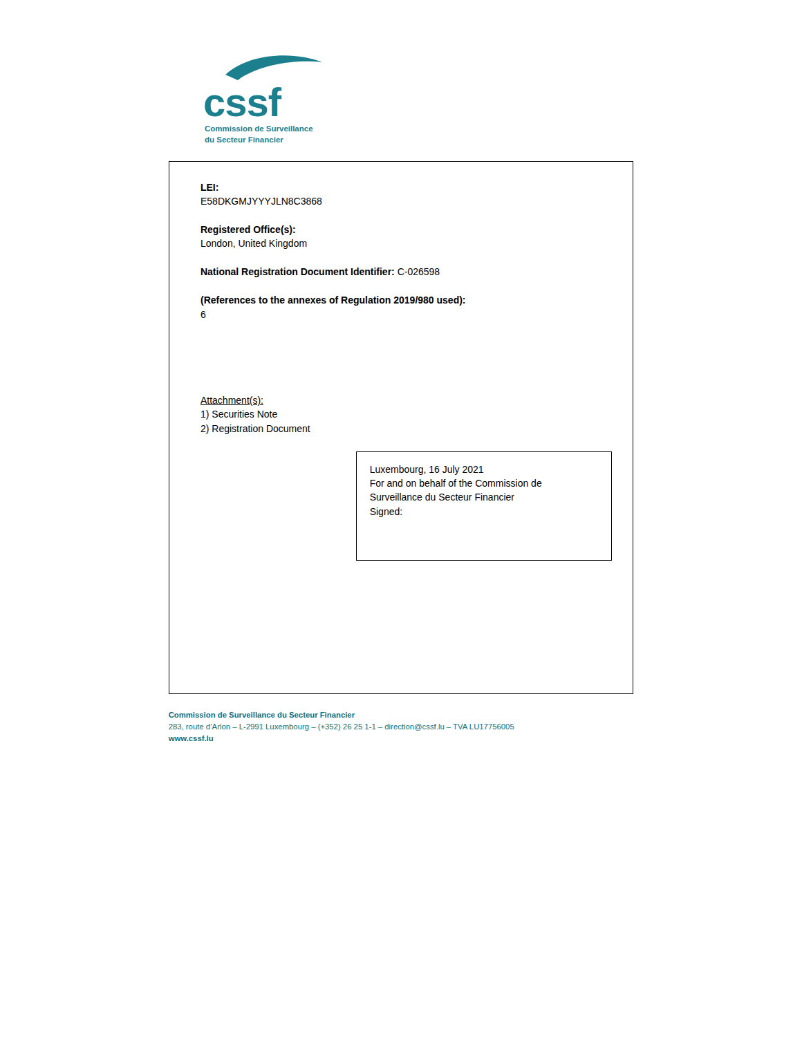cssf Commission de Surveillance du Secteur Financier
LEI:
E58DKGMJYYYJLN8C3868
Registered Office(s):
London, United Kingdom
National Registration Document Identifier: C-026598
(References to the annexes of Regulation 2019/980 used):
6
Attachment(s):
1) Securities Note
2) Registration Document
Luxembourg, 16 July 2021
For and on behalf of the Commission de
Surveillance du Secteur Financier
Signed:
Commission de Surveillance du Secteur Financier
283, route d’Arlon – L-2991 Luxembourg – (+352) 26 25 1-1 – direction@cssf.lu – TVA LU17756005
www.cssf.lu